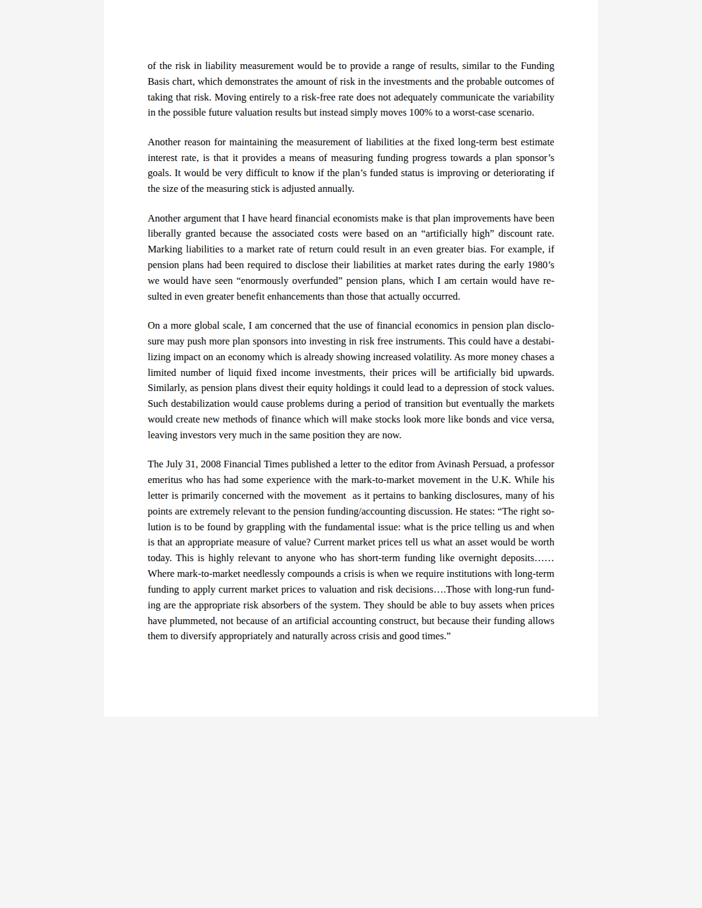of the risk in liability measurement would be to provide a range of results, similar to the Funding Basis chart, which demonstrates the amount of risk in the investments and the probable outcomes of taking that risk. Moving entirely to a risk-free rate does not adequately communicate the variability in the possible future valuation results but instead simply moves 100% to a worst-case scenario.
Another reason for maintaining the measurement of liabilities at the fixed long-term best estimate interest rate, is that it provides a means of measuring funding progress towards a plan sponsor’s goals. It would be very difficult to know if the plan’s funded status is improving or deteriorating if the size of the measuring stick is adjusted annually.
Another argument that I have heard financial economists make is that plan improvements have been liberally granted because the associated costs were based on an “artificially high” discount rate. Marking liabilities to a market rate of return could result in an even greater bias. For example, if pension plans had been required to disclose their liabilities at market rates during the early 1980’s we would have seen “enormously overfunded” pension plans, which I am certain would have resulted in even greater benefit enhancements than those that actually occurred.
On a more global scale, I am concerned that the use of financial economics in pension plan disclosure may push more plan sponsors into investing in risk free instruments. This could have a destabilizing impact on an economy which is already showing increased volatility. As more money chases a limited number of liquid fixed income investments, their prices will be artificially bid upwards. Similarly, as pension plans divest their equity holdings it could lead to a depression of stock values. Such destabilization would cause problems during a period of transition but eventually the markets would create new methods of finance which will make stocks look more like bonds and vice versa, leaving investors very much in the same position they are now.
The July 31, 2008 Financial Times published a letter to the editor from Avinash Persuad, a professor emeritus who has had some experience with the mark-to-market movement in the U.K. While his letter is primarily concerned with the movement as it pertains to banking disclosures, many of his points are extremely relevant to the pension funding/accounting discussion. He states: “The right solution is to be found by grappling with the fundamental issue: what is the price telling us and when is that an appropriate measure of value? Current market prices tell us what an asset would be worth today. This is highly relevant to anyone who has short-term funding like overnight deposits……Where mark-to-market needlessly compounds a crisis is when we require institutions with long-term funding to apply current market prices to valuation and risk decisions….Those with long-run funding are the appropriate risk absorbers of the system. They should be able to buy assets when prices have plummeted, not because of an artificial accounting construct, but because their funding allows them to diversify appropriately and naturally across crisis and good times.”